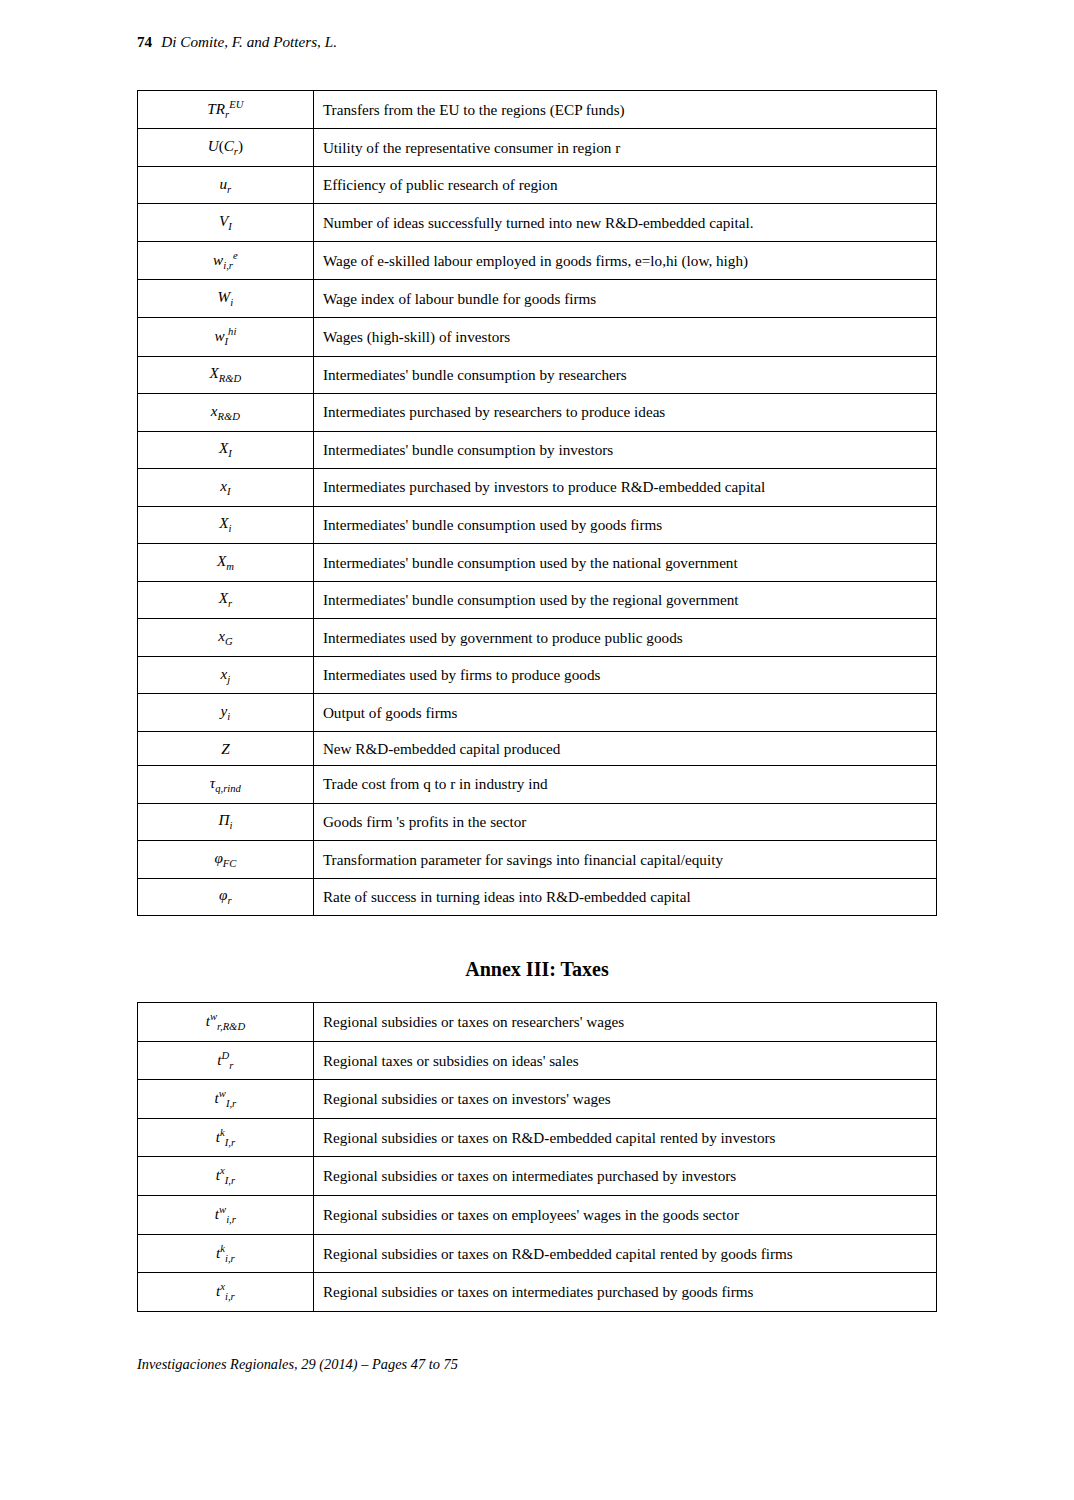74 Di Comite, F. and Potters, L.
| TR r EU | Transfers from the EU to the regions (ECP funds) |
| U ( C r ) | Utility of the representative consumer in region r |
| u r | Efficiency of public research of region |
| V I | Number of ideas successfully turned into new R&D-embedded capital. |
| w i,r e | Wage of e-skilled labour employed in goods firms, e=lo,hi (low, high) |
| W i | Wage index of labour bundle for goods firms |
| w I hi | Wages (high-skill) of investors |
| X R&D | Intermediates' bundle consumption by researchers |
| x R&D | Intermediates purchased by researchers to produce ideas |
| X I | Intermediates' bundle consumption by investors |
| x I | Intermediates purchased by investors to produce R&D-embedded capital |
| X i | Intermediates' bundle consumption used by goods firms |
| X m | Intermediates' bundle consumption used by the national government |
| X r | Intermediates' bundle consumption used by the regional government |
| x G | Intermediates used by government to produce public goods |
| x j | Intermediates used by firms to produce goods |
| y i | Output of goods firms |
| Z | New R&D-embedded capital produced |
| τ q,rind | Trade cost from q to r in industry ind |
| Π i | Goods firm 's profits in the sector |
| φ FC | Transformation parameter for savings into financial capital/equity |
| φ r | Rate of success in turning ideas into R&D-embedded capital |
Annex III: Taxes
| t w r,R&D | Regional subsidies or taxes on researchers' wages |
| t D r | Regional taxes or subsidies on ideas' sales |
| t w I,r | Regional subsidies or taxes on investors' wages |
| t k I,r | Regional subsidies or taxes on R&D-embedded capital rented by investors |
| t x I,r | Regional subsidies or taxes on intermediates purchased by investors |
| t w i,r | Regional subsidies or taxes on employees' wages in the goods sector |
| t k i,r | Regional subsidies or taxes on R&D-embedded capital rented by goods firms |
| t x i,r | Regional subsidies or taxes on intermediates purchased by goods firms |
Investigaciones Regionales, 29 (2014) – Pages 47 to 75